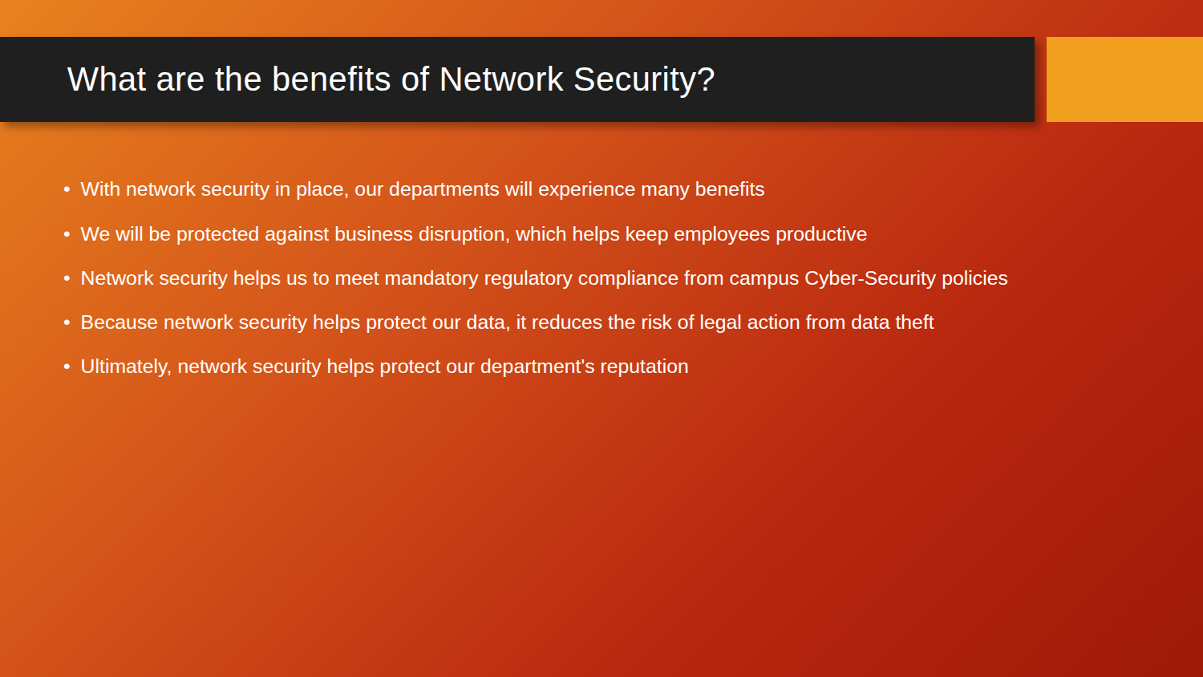What are the benefits of Network Security?
With network security in place, our departments will experience many benefits
We will be protected against business disruption, which helps keep employees productive
Network security helps us to meet mandatory regulatory compliance from campus Cyber-Security policies
Because network security helps protect our data, it reduces the risk of legal action from data theft
Ultimately, network security helps protect our department's reputation